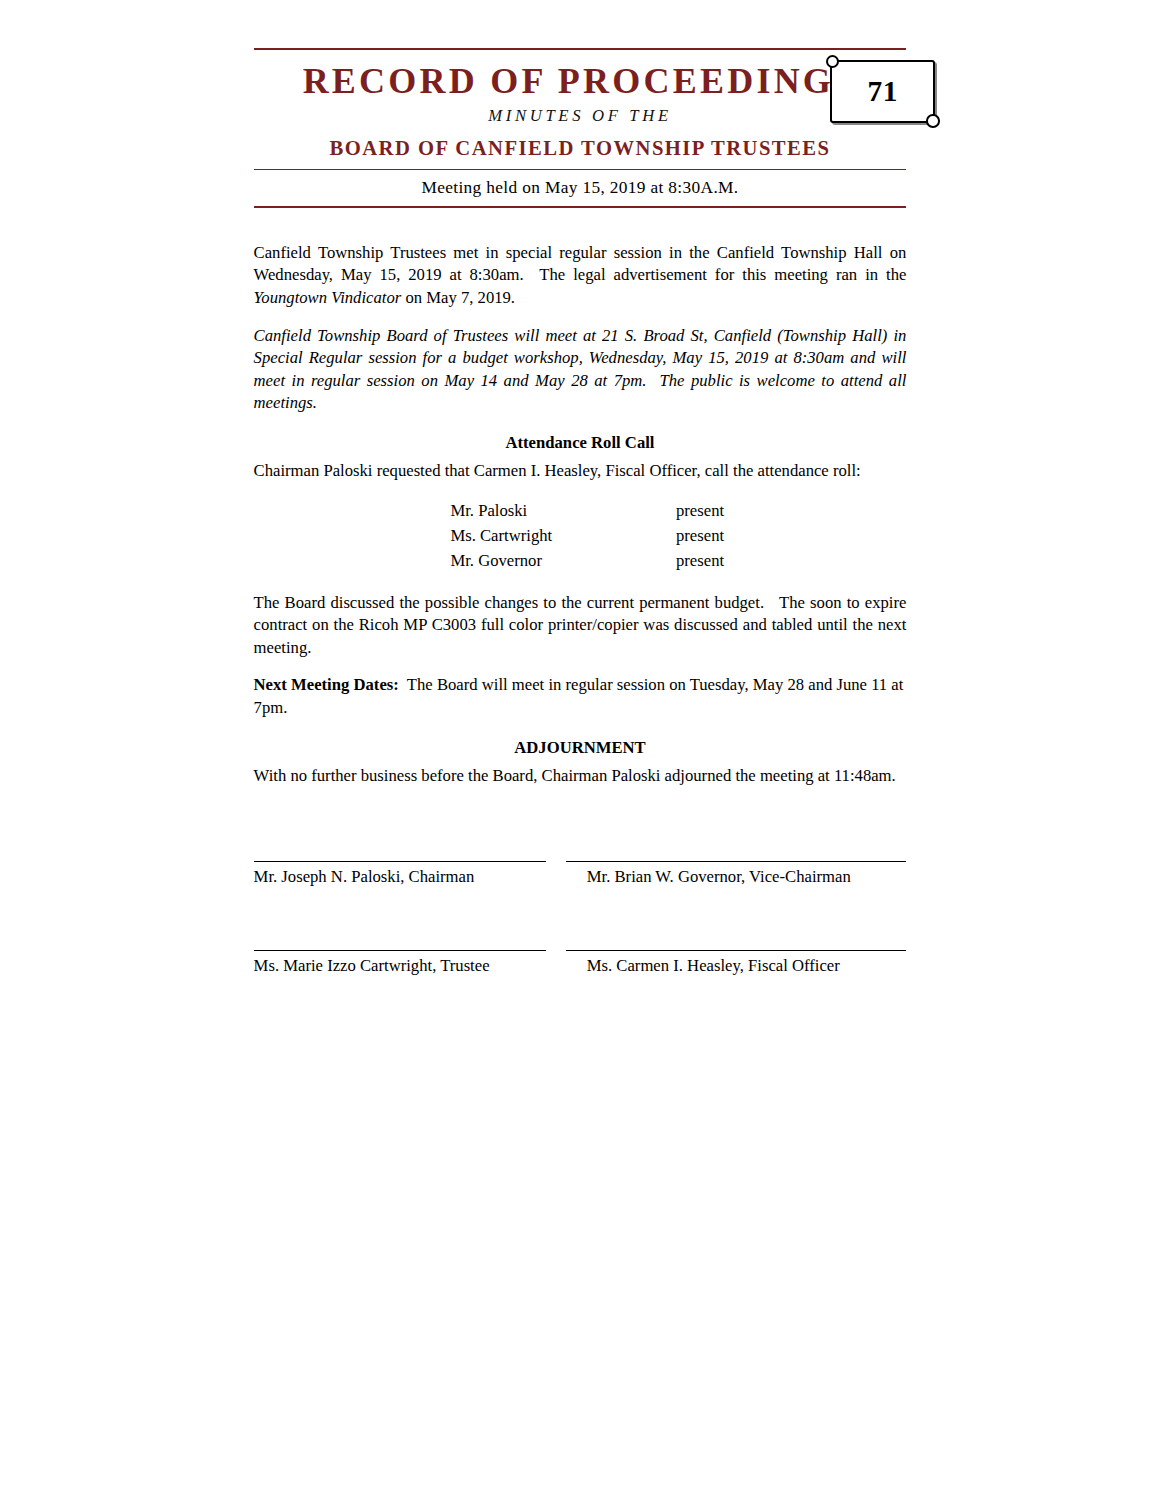71
RECORD OF PROCEEDINGS
MINUTES OF THE
BOARD OF CANFIELD TOWNSHIP TRUSTEES
Meeting held on May 15, 2019 at 8:30A.M.
Canfield Township Trustees met in special regular session in the Canfield Township Hall on Wednesday, May 15, 2019 at 8:30am. The legal advertisement for this meeting ran in the Youngtown Vindicator on May 7, 2019.
Canfield Township Board of Trustees will meet at 21 S. Broad St, Canfield (Township Hall) in Special Regular session for a budget workshop, Wednesday, May 15, 2019 at 8:30am and will meet in regular session on May 14 and May 28 at 7pm. The public is welcome to attend all meetings.
Attendance Roll Call
Chairman Paloski requested that Carmen I. Heasley, Fiscal Officer, call the attendance roll:
| Mr. Paloski | present |
| Ms. Cartwright | present |
| Mr. Governor | present |
The Board discussed the possible changes to the current permanent budget. The soon to expire contract on the Ricoh MP C3003 full color printer/copier was discussed and tabled until the next meeting.
Next Meeting Dates: The Board will meet in regular session on Tuesday, May 28 and June 11 at 7pm.
ADJOURNMENT
With no further business before the Board, Chairman Paloski adjourned the meeting at 11:48am.
| Mr. Joseph N. Paloski, Chairman | Mr. Brian W. Governor, Vice-Chairman |
| Ms. Marie Izzo Cartwright, Trustee | Ms. Carmen I. Heasley, Fiscal Officer |